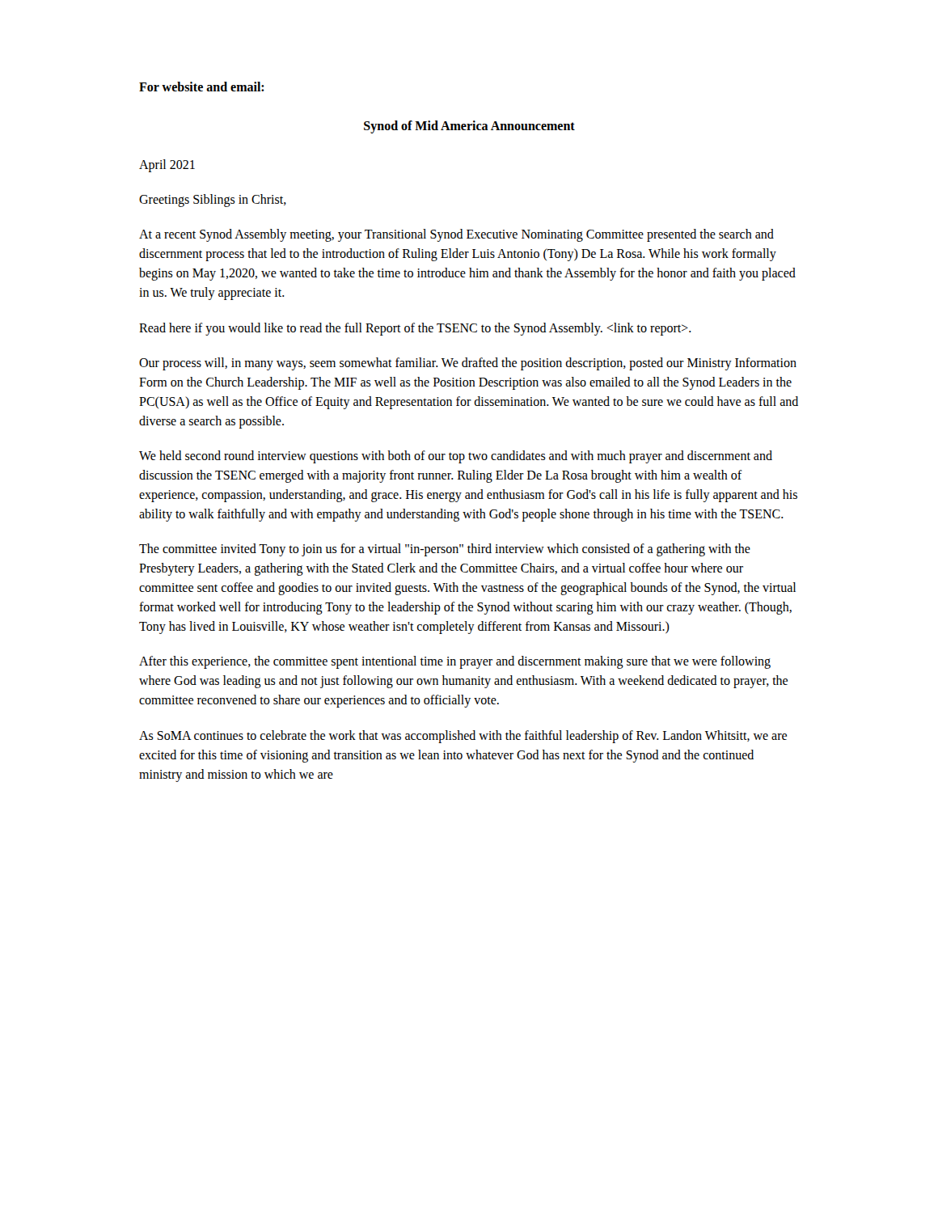For website and email:
Synod of Mid America Announcement
April 2021
Greetings Siblings in Christ,
At a recent Synod Assembly meeting, your Transitional Synod Executive Nominating Committee presented the search and discernment process that led to the introduction of Ruling Elder Luis Antonio (Tony) De La Rosa. While his work formally begins on May 1,2020, we wanted to take the time to introduce him and thank the Assembly for the honor and faith you placed in us. We truly appreciate it.
Read here if you would like to read the full Report of the TSENC to the Synod Assembly. <link to report>.
Our process will, in many ways, seem somewhat familiar. We drafted the position description, posted our Ministry Information Form on the Church Leadership. The MIF as well as the Position Description was also emailed to all the Synod Leaders in the PC(USA) as well as the Office of Equity and Representation for dissemination. We wanted to be sure we could have as full and diverse a search as possible.
We held second round interview questions with both of our top two candidates and with much prayer and discernment and discussion the TSENC emerged with a majority front runner. Ruling Elder De La Rosa brought with him a wealth of experience, compassion, understanding, and grace. His energy and enthusiasm for God's call in his life is fully apparent and his ability to walk faithfully and with empathy and understanding with God's people shone through in his time with the TSENC.
The committee invited Tony to join us for a virtual "in-person" third interview which consisted of a gathering with the Presbytery Leaders, a gathering with the Stated Clerk and the Committee Chairs, and a virtual coffee hour where our committee sent coffee and goodies to our invited guests. With the vastness of the geographical bounds of the Synod, the virtual format worked well for introducing Tony to the leadership of the Synod without scaring him with our crazy weather. (Though, Tony has lived in Louisville, KY whose weather isn't completely different from Kansas and Missouri.)
After this experience, the committee spent intentional time in prayer and discernment making sure that we were following where God was leading us and not just following our own humanity and enthusiasm. With a weekend dedicated to prayer, the committee reconvened to share our experiences and to officially vote.
As SoMA continues to celebrate the work that was accomplished with the faithful leadership of Rev. Landon Whitsitt, we are excited for this time of visioning and transition as we lean into whatever God has next for the Synod and the continued ministry and mission to which we are